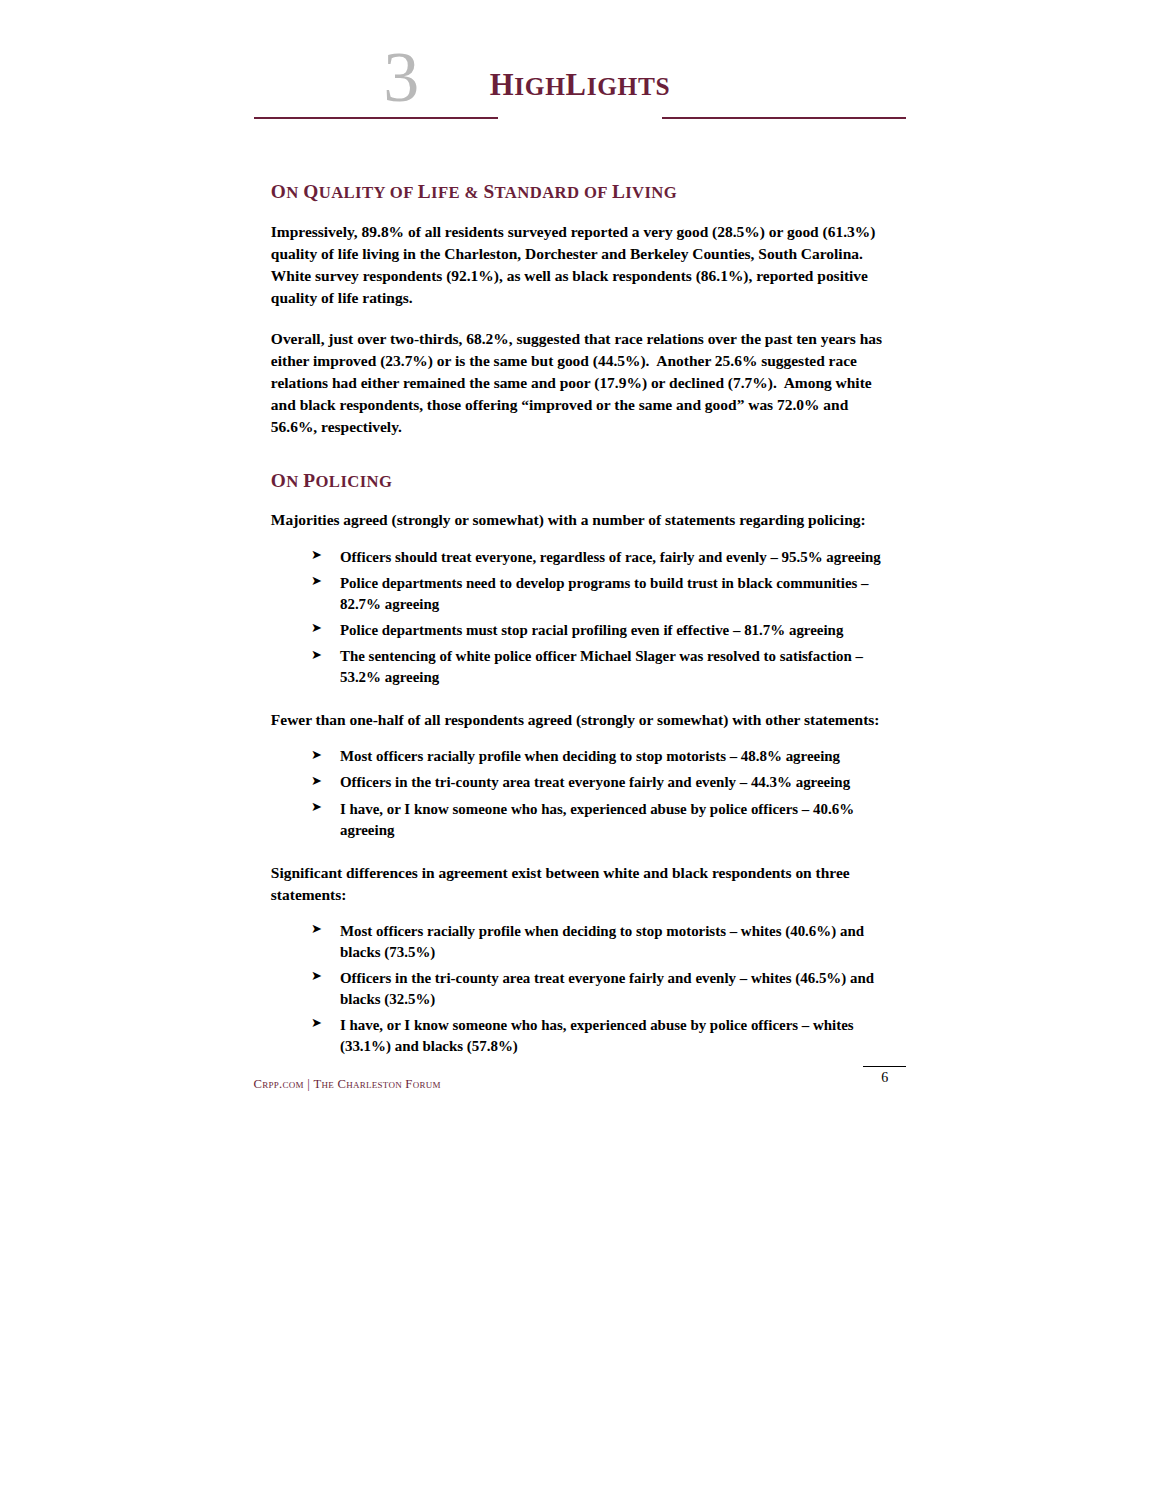3
HIGHLIGHTS
ON QUALITY OF LIFE & STANDARD OF LIVING
Impressively, 89.8% of all residents surveyed reported a very good (28.5%) or good (61.3%) quality of life living in the Charleston, Dorchester and Berkeley Counties, South Carolina. White survey respondents (92.1%), as well as black respondents (86.1%), reported positive quality of life ratings.
Overall, just over two-thirds, 68.2%, suggested that race relations over the past ten years has either improved (23.7%) or is the same but good (44.5%). Another 25.6% suggested race relations had either remained the same and poor (17.9%) or declined (7.7%). Among white and black respondents, those offering “improved or the same and good” was 72.0% and 56.6%, respectively.
ON POLICING
Majorities agreed (strongly or somewhat) with a number of statements regarding policing:
Officers should treat everyone, regardless of race, fairly and evenly – 95.5% agreeing
Police departments need to develop programs to build trust in black communities – 82.7% agreeing
Police departments must stop racial profiling even if effective – 81.7% agreeing
The sentencing of white police officer Michael Slager was resolved to satisfaction – 53.2% agreeing
Fewer than one-half of all respondents agreed (strongly or somewhat) with other statements:
Most officers racially profile when deciding to stop motorists – 48.8% agreeing
Officers in the tri-county area treat everyone fairly and evenly – 44.3% agreeing
I have, or I know someone who has, experienced abuse by police officers – 40.6% agreeing
Significant differences in agreement exist between white and black respondents on three statements:
Most officers racially profile when deciding to stop motorists – whites (40.6%) and blacks (73.5%)
Officers in the tri-county area treat everyone fairly and evenly – whites (46.5%) and blacks (32.5%)
I have, or I know someone who has, experienced abuse by police officers – whites (33.1%) and blacks (57.8%)
Crpp.com | The Charleston Forum
6